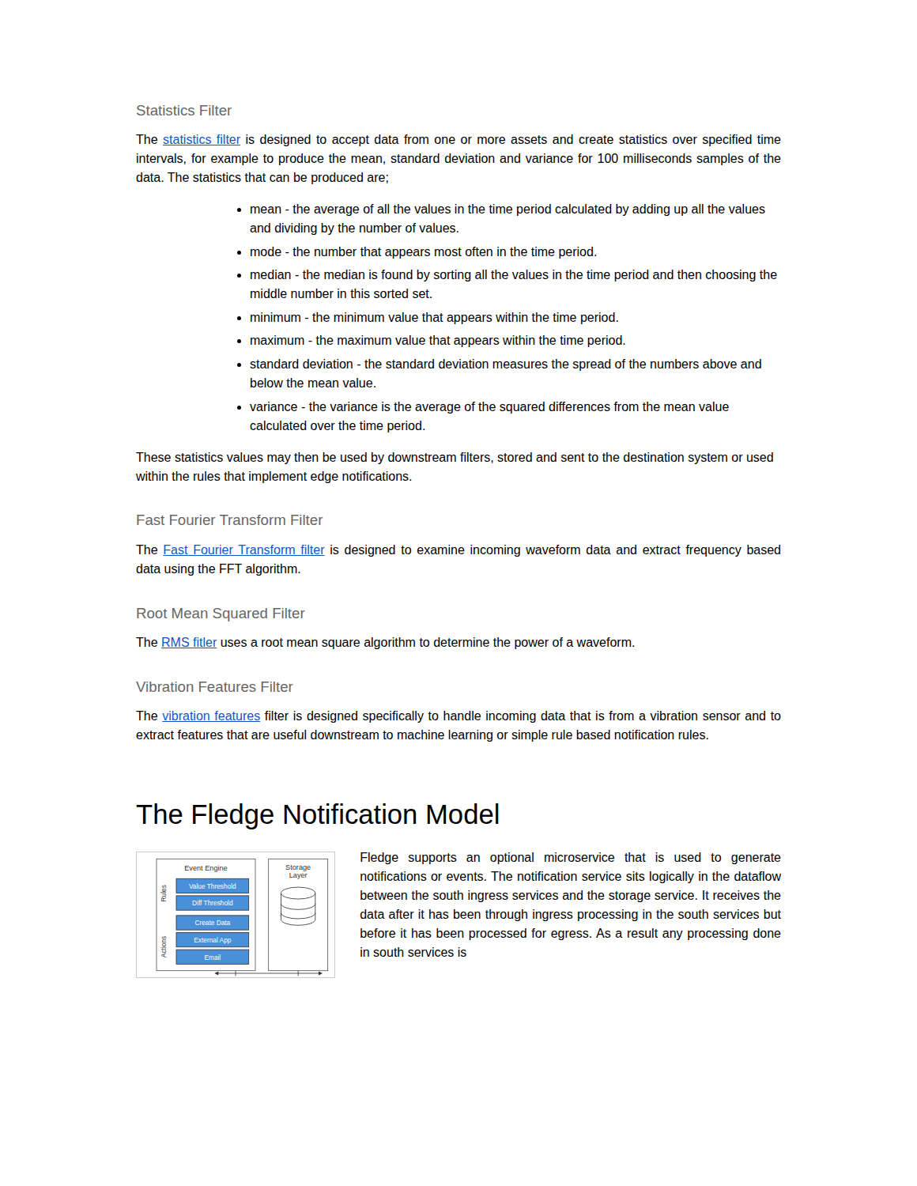Statistics Filter
The statistics filter is designed to accept data from one or more assets and create statistics over specified time intervals, for example to produce the mean, standard deviation and variance for 100 milliseconds samples of the data. The statistics that can be produced are;
mean - the average of all the values in the time period calculated by adding up all the values and dividing by the number of values.
mode - the number that appears most often in the time period.
median - the median is found by sorting all the values in the time period and then choosing the middle number in this sorted set.
minimum - the minimum value that appears within the time period.
maximum - the maximum value that appears within the time period.
standard deviation - the standard deviation measures the spread of the numbers above and below the mean value.
variance - the variance is the average of the squared differences from the mean value calculated over the time period.
These statistics values may then be used by downstream filters, stored and sent to the destination system or used within the rules that implement edge notifications.
Fast Fourier Transform Filter
The Fast Fourier Transform filter is designed to examine incoming waveform data and extract frequency based data using the FFT algorithm.
Root Mean Squared Filter
The RMS fitler uses a root mean square algorithm to determine the power of a waveform.
Vibration Features Filter
The vibration features filter is designed specifically to handle incoming data that is from a vibration sensor and to extract features that are useful downstream to machine learning or simple rule based notification rules.
The Fledge Notification Model
Fledge supports an optional microservice that is used to generate notifications or events. The notification service sits logically in the dataflow between the south ingress services and the storage service. It receives the data after it has been through ingress processing in the south services but before it has been processed for egress. As a result any processing done in south services is